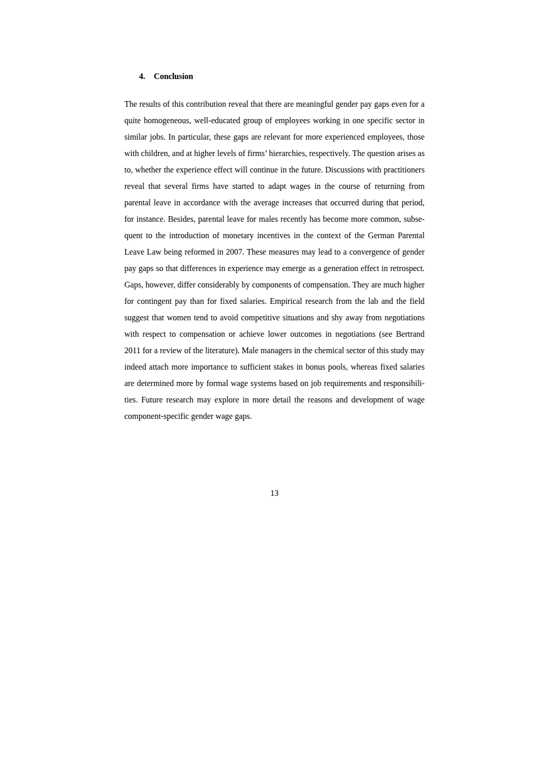4. Conclusion
The results of this contribution reveal that there are meaningful gender pay gaps even for a quite homogeneous, well-educated group of employees working in one specific sector in similar jobs. In particular, these gaps are relevant for more experienced employees, those with children, and at higher levels of firms’ hierarchies, respectively. The question arises as to, whether the experience effect will continue in the future. Discussions with practitioners reveal that several firms have started to adapt wages in the course of returning from parental leave in accordance with the average increases that occurred during that period, for instance. Besides, parental leave for males recently has become more common, subsequent to the introduction of monetary incentives in the context of the German Parental Leave Law being reformed in 2007. These measures may lead to a convergence of gender pay gaps so that differences in experience may emerge as a generation effect in retrospect. Gaps, however, differ considerably by components of compensation. They are much higher for contingent pay than for fixed salaries. Empirical research from the lab and the field suggest that women tend to avoid competitive situations and shy away from negotiations with respect to compensation or achieve lower outcomes in negotiations (see Bertrand 2011 for a review of the literature). Male managers in the chemical sector of this study may indeed attach more importance to sufficient stakes in bonus pools, whereas fixed salaries are determined more by formal wage systems based on job requirements and responsibilities. Future research may explore in more detail the reasons and development of wage component-specific gender wage gaps.
13